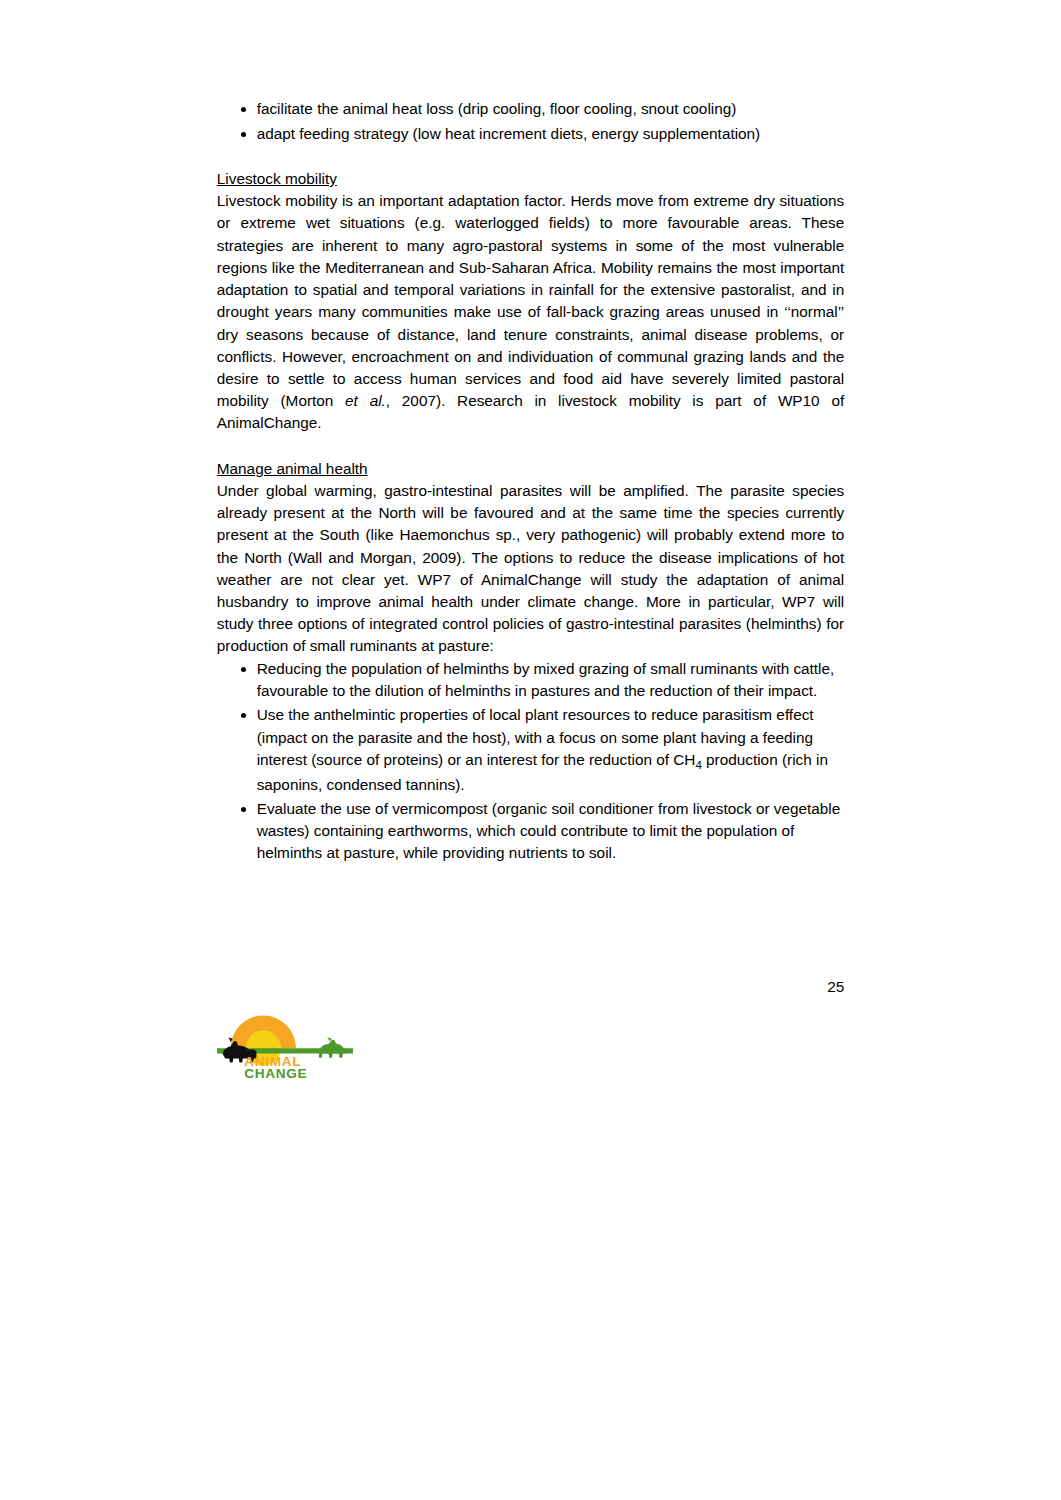facilitate the animal heat loss (drip cooling, floor cooling, snout cooling)
adapt feeding strategy (low heat increment diets, energy supplementation)
Livestock mobility
Livestock mobility is an important adaptation factor. Herds move from extreme dry situations or extreme wet situations (e.g. waterlogged fields) to more favourable areas. These strategies are inherent to many agro-pastoral systems in some of the most vulnerable regions like the Mediterranean and Sub-Saharan Africa. Mobility remains the most important adaptation to spatial and temporal variations in rainfall for the extensive pastoralist, and in drought years many communities make use of fall-back grazing areas unused in ‘‘normal’’ dry seasons because of distance, land tenure constraints, animal disease problems, or conflicts. However, encroachment on and individuation of communal grazing lands and the desire to settle to access human services and food aid have severely limited pastoral mobility (Morton et al., 2007). Research in livestock mobility is part of WP10 of AnimalChange.
Manage animal health
Under global warming, gastro-intestinal parasites will be amplified. The parasite species already present at the North will be favoured and at the same time the species currently present at the South (like Haemonchus sp., very pathogenic) will probably extend more to the North (Wall and Morgan, 2009). The options to reduce the disease implications of hot weather are not clear yet. WP7 of AnimalChange will study the adaptation of animal husbandry to improve animal health under climate change. More in particular, WP7 will study three options of integrated control policies of gastro-intestinal parasites (helminths) for production of small ruminants at pasture:
Reducing the population of helminths by mixed grazing of small ruminants with cattle, favourable to the dilution of helminths in pastures and the reduction of their impact.
Use the anthelmintic properties of local plant resources to reduce parasitism effect (impact on the parasite and the host), with a focus on some plant having a feeding interest (source of proteins) or an interest for the reduction of CH4 production (rich in saponins, condensed tannins).
Evaluate the use of vermicompost (organic soil conditioner from livestock or vegetable wastes) containing earthworms, which could contribute to limit the population of helminths at pasture, while providing nutrients to soil.
25
ANIMAL CHANGE